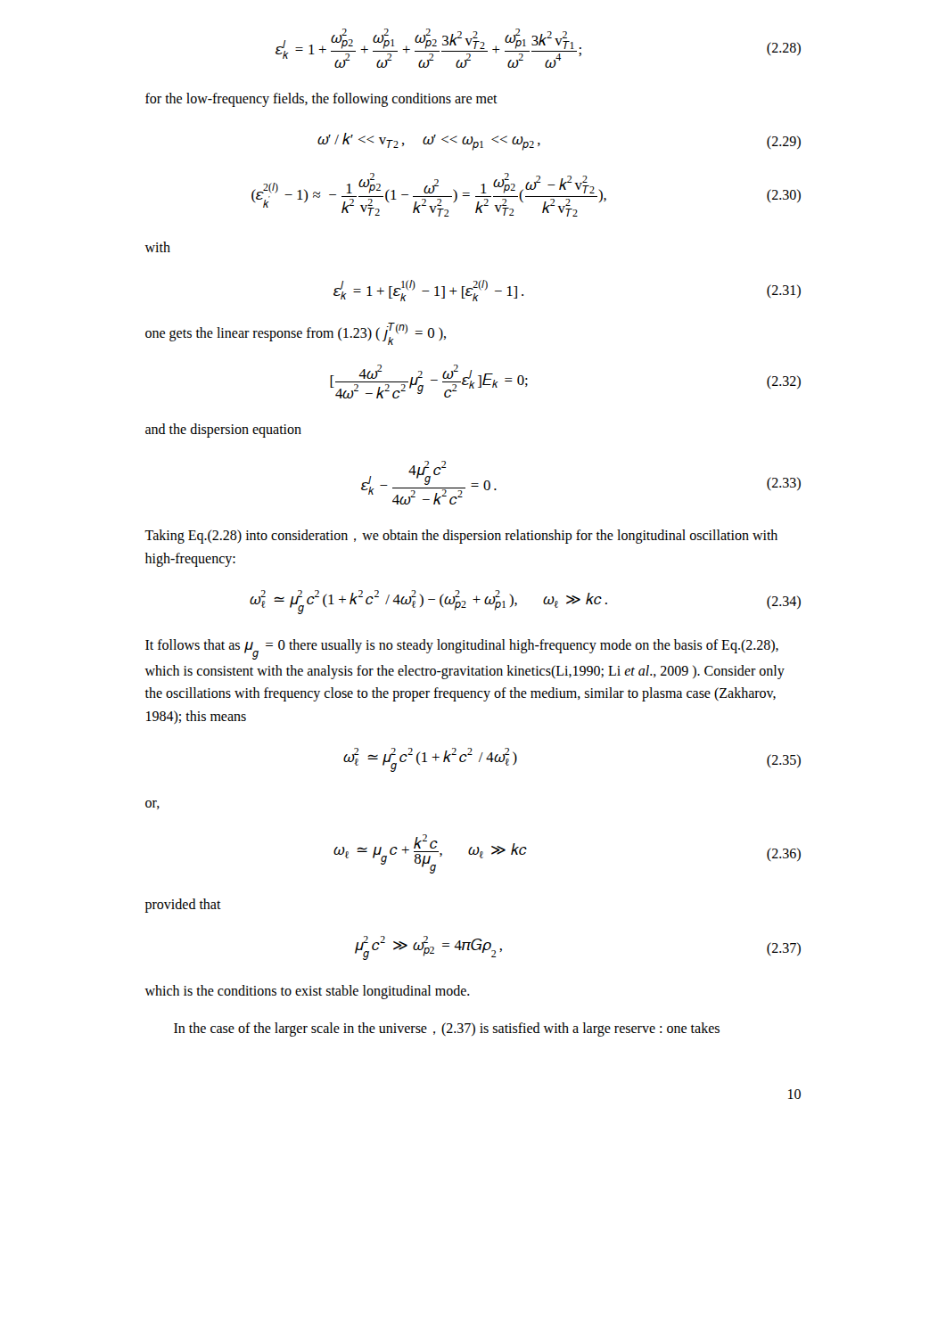εkl = 1 + ωp22ω2 + ωp12ω2 + ωp22ω2 3k2vT22ω2 + ωp12ω2 3k2vT12ω4 ;
(2.28)
for the low-frequency fields, the following conditions are met
ω′/k′ << vT2 , ω′ << ωp1 << ωp2 ,
(2.29)
( εk′2(l) −1 ) ≈ − 1k2 ωp22vT22 ( 1− ω2k2vT22 ) = 1k2 ωp22vT22 ( ω2−k2vT22 k2vT22 ) ,
(2.30)
with
εkl = 1 + [ εk1(l) −1 ] + [ εk2(l) −1 ] .
(2.31)
one gets the linear response from (1.23) ( jkT(n) =0 ),
[ 4ω2 4ω2−k2c2 μg2 − ω2c2 εkl ] Ek =0 ;
(2.32)
and the dispersion equation
εkl − 4μg2c2 4ω2−k2c2 =0 .
(2.33)
Taking Eq.(2.28) into consideration，we obtain the dispersion relationship for the longitudinal oscillation with high-frequency:
ωℓ2 ≃ μg2c2 (1+ k2c2 / 4ωℓ2 ) − ( ωp22 + ωp12 ) , ωℓ ≫ kc .
(2.34)
It follows that as μg=0 there usually is no steady longitudinal high-frequency mode on the basis of Eq.(2.28), which is consistent with the analysis for the electro-gravitation kinetics(Li,1990; Li et al., 2009 ). Consider only the oscillations with frequency close to the proper frequency of the medium, similar to plasma case (Zakharov, 1984); this means
ωℓ2 ≃ μg2c2 (1+ k2c2 / 4ωℓ2 )
(2.35)
or,
ωℓ ≃ μgc + k2c 8μg , ωℓ ≫ kc
(2.36)
provided that
μg2c2 ≫ ωp22 = 4πGρ2 ,
(2.37)
which is the conditions to exist stable longitudinal mode.
In the case of the larger scale in the universe，(2.37) is satisfied with a large reserve : one takes
10